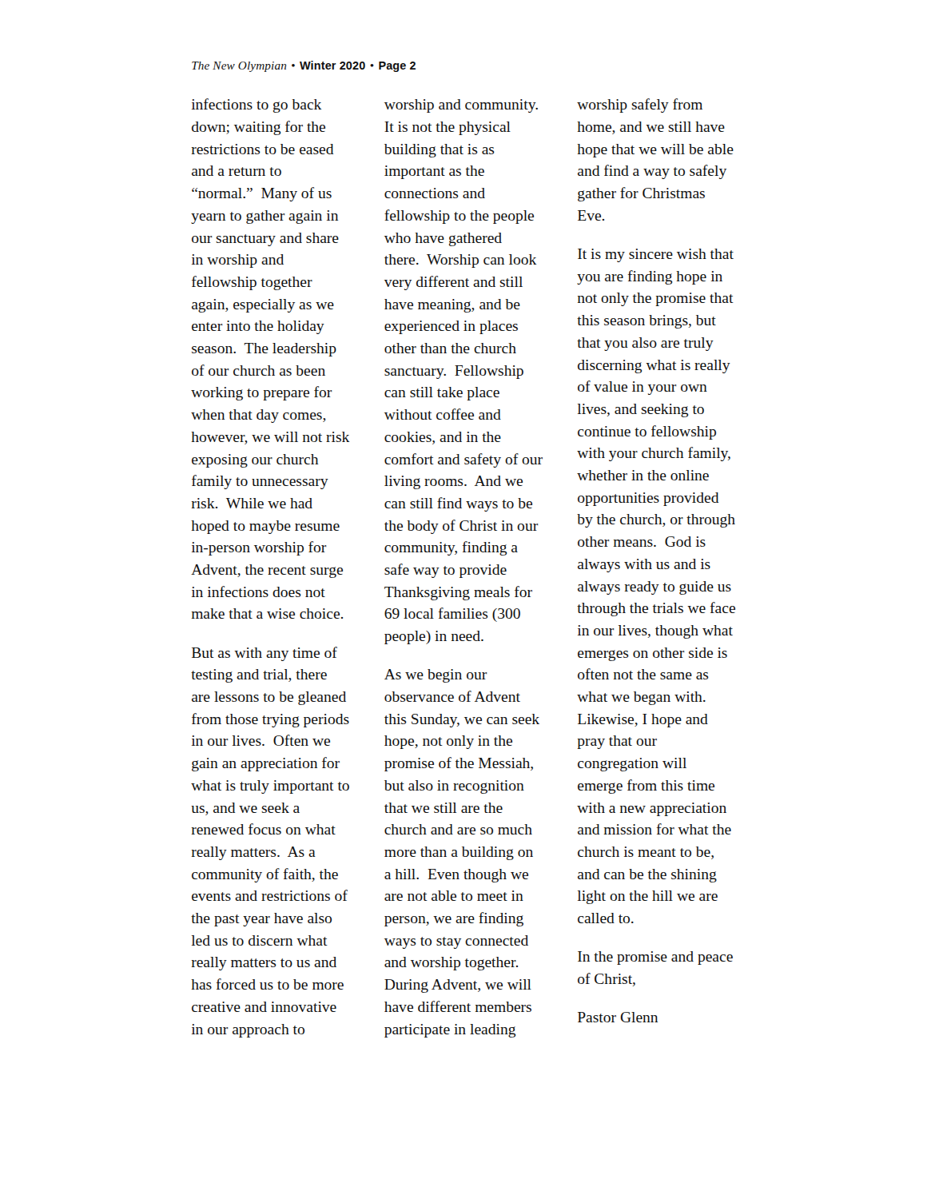The New Olympian•Winter 2020•Page 2
infections to go back down; waiting for the restrictions to be eased and a return to “normal.” Many of us yearn to gather again in our sanctuary and share in worship and fellowship together again, especially as we enter into the holiday season. The leadership of our church as been working to prepare for when that day comes, however, we will not risk exposing our church family to unnecessary risk. While we had hoped to maybe resume in-person worship for Advent, the recent surge in infections does not make that a wise choice.
But as with any time of testing and trial, there are lessons to be gleaned from those trying periods in our lives. Often we gain an appreciation for what is truly important to us, and we seek a renewed focus on what really matters. As a community of faith, the events and restrictions of the past year have also led us to discern what really matters to us and has forced us to be more creative and innovative in our approach to worship and community. It is not the physical building that is as important as the connections and fellowship to the people who have gathered there. Worship can look very different and still have meaning, and be experienced in places other than the church sanctuary. Fellowship can still take place without coffee and cookies, and in the comfort and safety of our living rooms. And we can still find ways to be the body of Christ in our community, finding a safe way to provide Thanksgiving meals for 69 local families (300 people) in need.
As we begin our observance of Advent this Sunday, we can seek hope, not only in the promise of the Messiah, but also in recognition that we still are the church and are so much more than a building on a hill. Even though we are not able to meet in person, we are finding ways to stay connected and worship together. During Advent, we will have different members participate in leading worship safely from home, and we still have hope that we will be able and find a way to safely gather for Christmas Eve.
It is my sincere wish that you are finding hope in not only the promise that this season brings, but that you also are truly discerning what is really of value in your own lives, and seeking to continue to fellowship with your church family, whether in the online opportunities provided by the church, or through other means. God is always with us and is always ready to guide us through the trials we face in our lives, though what emerges on other side is often not the same as what we began with. Likewise, I hope and pray that our congregation will emerge from this time with a new appreciation and mission for what the church is meant to be, and can be the shining light on the hill we are called to.
In the promise and peace of Christ,
Pastor Glenn